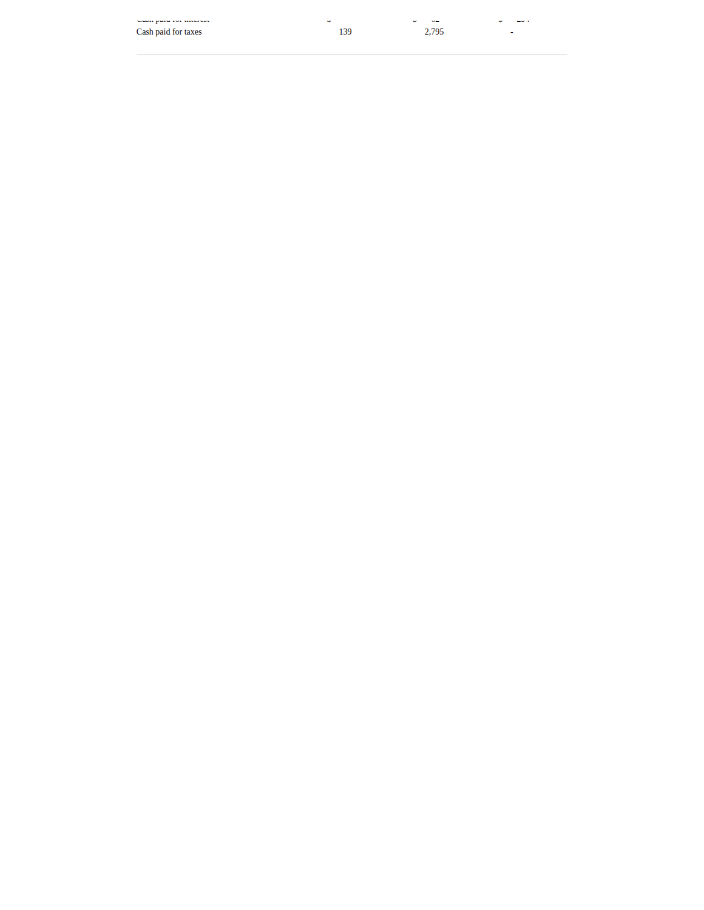| Cash paid for interest | $ | - | | $ | 62 | | $ | 294 |
| Cash paid for taxes | | 139 | | | 2,795 | | | - |